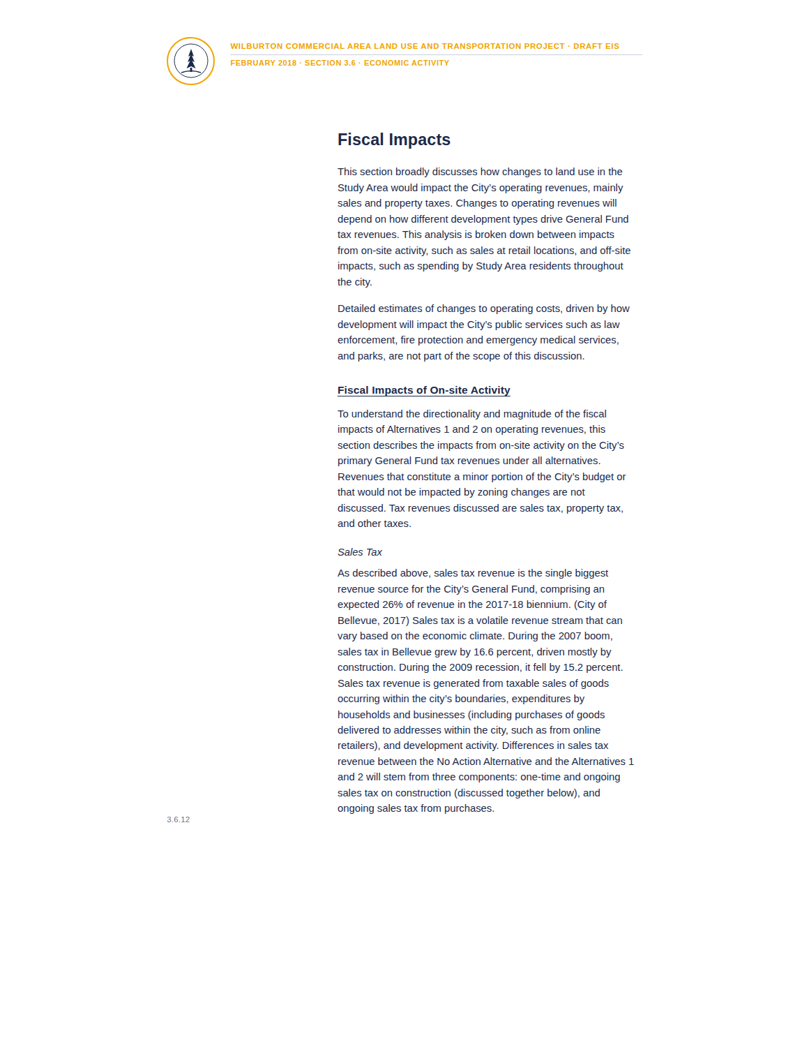Wilburton Commercial Area Land Use and Transportation Project · Draft EIS
February 2018 · Section 3.6 · Economic Activity
Fiscal Impacts
This section broadly discusses how changes to land use in the Study Area would impact the City’s operating revenues, mainly sales and property taxes. Changes to operating revenues will depend on how different development types drive General Fund tax revenues. This analysis is broken down between impacts from on-site activity, such as sales at retail locations, and off-site impacts, such as spending by Study Area residents throughout the city.
Detailed estimates of changes to operating costs, driven by how development will impact the City’s public services such as law enforcement, fire protection and emergency medical services, and parks, are not part of the scope of this discussion.
Fiscal Impacts of On-site Activity
To understand the directionality and magnitude of the fiscal impacts of Alternatives 1 and 2 on operating revenues, this section describes the impacts from on-site activity on the City’s primary General Fund tax revenues under all alternatives. Revenues that constitute a minor portion of the City’s budget or that would not be impacted by zoning changes are not discussed. Tax revenues discussed are sales tax, property tax, and other taxes.
Sales Tax
As described above, sales tax revenue is the single biggest revenue source for the City’s General Fund, comprising an expected 26% of revenue in the 2017-18 biennium. (City of Bellevue, 2017) Sales tax is a volatile revenue stream that can vary based on the economic climate. During the 2007 boom, sales tax in Bellevue grew by 16.6 percent, driven mostly by construction. During the 2009 recession, it fell by 15.2 percent. Sales tax revenue is generated from taxable sales of goods occurring within the city’s boundaries, expenditures by households and businesses (including purchases of goods delivered to addresses within the city, such as from online retailers), and development activity. Differences in sales tax revenue between the No Action Alternative and the Alternatives 1 and 2 will stem from three components: one-time and ongoing sales tax on construction (discussed together below), and ongoing sales tax from purchases.
3.6.12